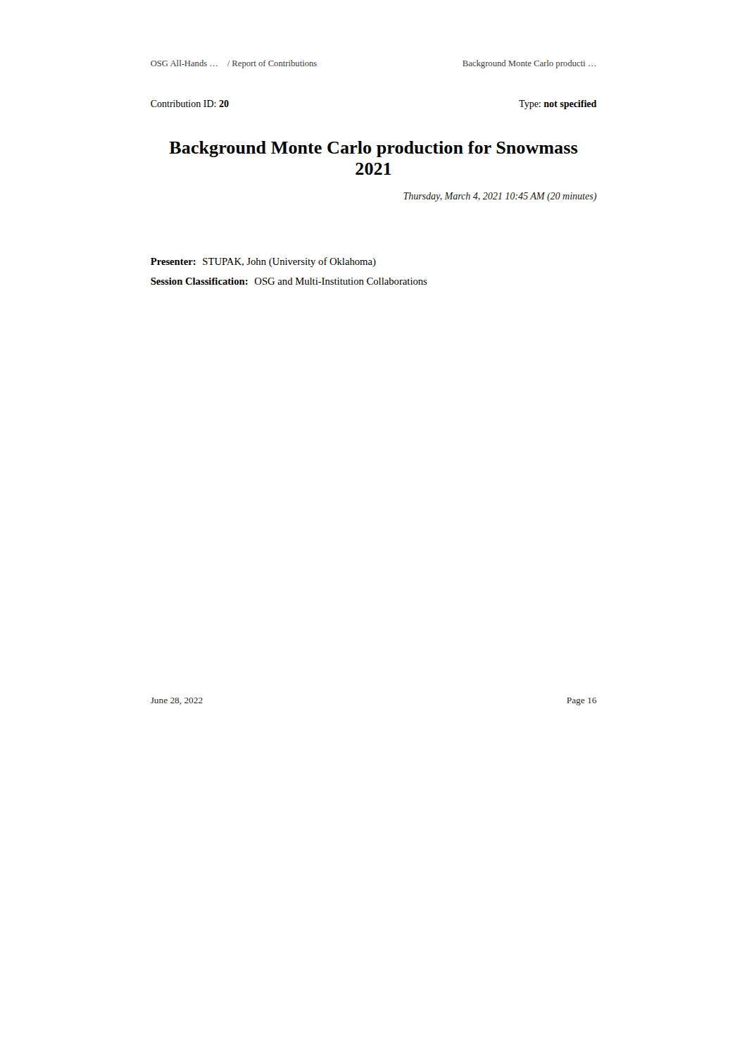OSG All-Hands … / Report of Contributions
Background Monte Carlo producti …
Contribution ID: 20
Type: not specified
Background Monte Carlo production for Snowmass
2021
Thursday, March 4, 2021 10:45 AM (20 minutes)
Presenter: STUPAK, John (University of Oklahoma)
Session Classification: OSG and Multi-Institution Collaborations
June 28, 2022
Page 16